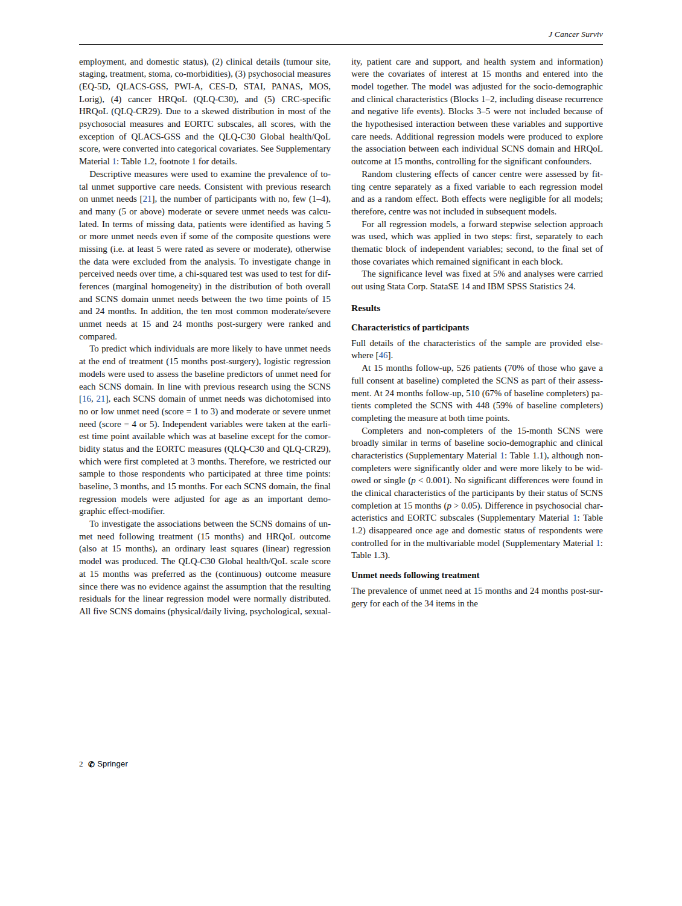J Cancer Surviv
employment, and domestic status), (2) clinical details (tumour site, staging, treatment, stoma, co-morbidities), (3) psychosocial measures (EQ-5D, QLACS-GSS, PWI-A, CES-D, STAI, PANAS, MOS, Lorig), (4) cancer HRQoL (QLQ-C30), and (5) CRC-specific HRQoL (QLQ-CR29). Due to a skewed distribution in most of the psychosocial measures and EORTC subscales, all scores, with the exception of QLACS-GSS and the QLQ-C30 Global health/QoL score, were converted into categorical covariates. See Supplementary Material 1: Table 1.2, footnote 1 for details.
Descriptive measures were used to examine the prevalence of total unmet supportive care needs. Consistent with previous research on unmet needs [21], the number of participants with no, few (1–4), and many (5 or above) moderate or severe unmet needs was calculated. In terms of missing data, patients were identified as having 5 or more unmet needs even if some of the composite questions were missing (i.e. at least 5 were rated as severe or moderate), otherwise the data were excluded from the analysis. To investigate change in perceived needs over time, a chi-squared test was used to test for differences (marginal homogeneity) in the distribution of both overall and SCNS domain unmet needs between the two time points of 15 and 24 months. In addition, the ten most common moderate/severe unmet needs at 15 and 24 months post-surgery were ranked and compared.
To predict which individuals are more likely to have unmet needs at the end of treatment (15 months post-surgery), logistic regression models were used to assess the baseline predictors of unmet need for each SCNS domain. In line with previous research using the SCNS [16, 21], each SCNS domain of unmet needs was dichotomised into no or low unmet need (score = 1 to 3) and moderate or severe unmet need (score = 4 or 5). Independent variables were taken at the earliest time point available which was at baseline except for the comorbidity status and the EORTC measures (QLQ-C30 and QLQ-CR29), which were first completed at 3 months. Therefore, we restricted our sample to those respondents who participated at three time points: baseline, 3 months, and 15 months. For each SCNS domain, the final regression models were adjusted for age as an important demographic effect-modifier.
To investigate the associations between the SCNS domains of unmet need following treatment (15 months) and HRQoL outcome (also at 15 months), an ordinary least squares (linear) regression model was produced. The QLQ-C30 Global health/QoL scale score at 15 months was preferred as the (continuous) outcome measure since there was no evidence against the assumption that the resulting residuals for the linear regression model were normally distributed. All five SCNS domains (physical/daily living, psychological, sexuality, patient care and support, and health system and information) were the covariates of interest at 15 months and entered into the model together. The model was adjusted for the socio-demographic and clinical characteristics (Blocks 1–2, including disease recurrence and negative life events). Blocks 3–5 were not included because of the hypothesised interaction between these variables and supportive care needs. Additional regression models were produced to explore the association between each individual SCNS domain and HRQoL outcome at 15 months, controlling for the significant confounders.
Random clustering effects of cancer centre were assessed by fitting centre separately as a fixed variable to each regression model and as a random effect. Both effects were negligible for all models; therefore, centre was not included in subsequent models.
For all regression models, a forward stepwise selection approach was used, which was applied in two steps: first, separately to each thematic block of independent variables; second, to the final set of those covariates which remained significant in each block.
The significance level was fixed at 5% and analyses were carried out using Stata Corp. StataSE 14 and IBM SPSS Statistics 24.
Results
Characteristics of participants
Full details of the characteristics of the sample are provided elsewhere [46].
At 15 months follow-up, 526 patients (70% of those who gave a full consent at baseline) completed the SCNS as part of their assessment. At 24 months follow-up, 510 (67% of baseline completers) patients completed the SCNS with 448 (59% of baseline completers) completing the measure at both time points.
Completers and non-completers of the 15-month SCNS were broadly similar in terms of baseline socio-demographic and clinical characteristics (Supplementary Material 1: Table 1.1), although non-completers were significantly older and were more likely to be widowed or single (p < 0.001). No significant differences were found in the clinical characteristics of the participants by their status of SCNS completion at 15 months (p > 0.05). Difference in psychosocial characteristics and EORTC subscales (Supplementary Material 1: Table 1.2) disappeared once age and domestic status of respondents were controlled for in the multivariable model (Supplementary Material 1: Table 1.3).
Unmet needs following treatment
The prevalence of unmet need at 15 months and 24 months post-surgery for each of the 34 items in the
2 ✆Springer